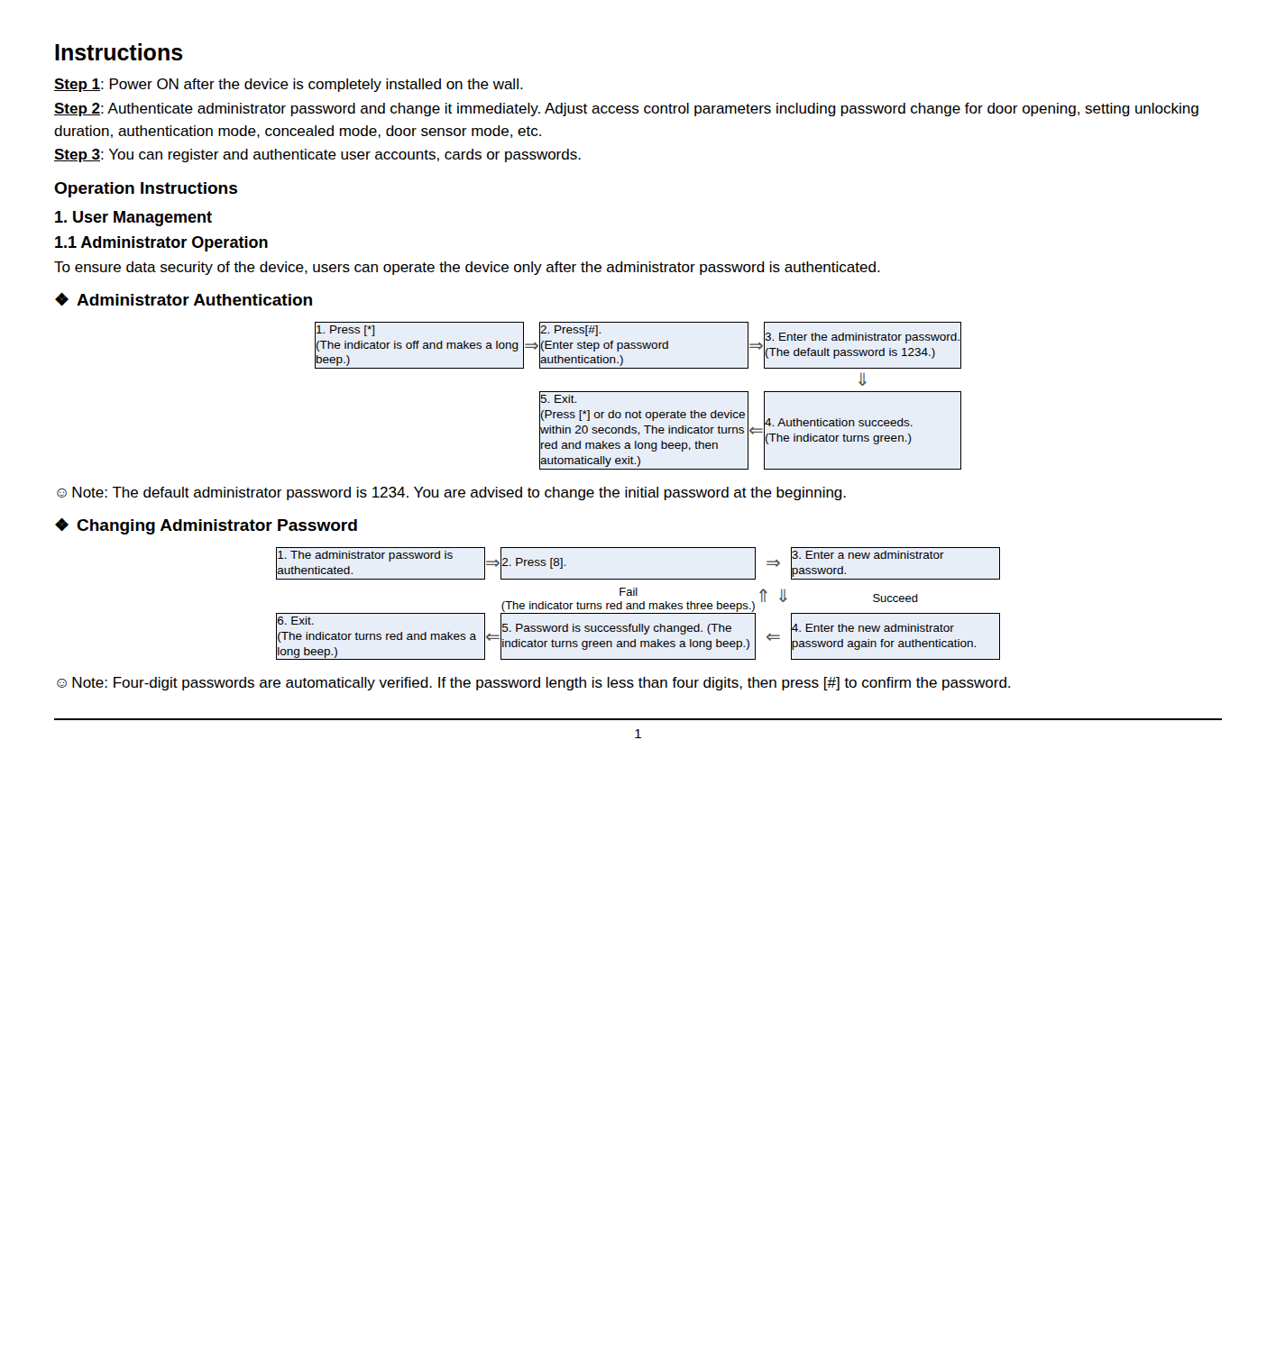Instructions
Step 1: Power ON after the device is completely installed on the wall.
Step 2: Authenticate administrator password and change it immediately. Adjust access control parameters including password change for door opening, setting unlocking duration, authentication mode, concealed mode, door sensor mode, etc.
Step 3: You can register and authenticate user accounts, cards or passwords.
Operation Instructions
1. User Management
1.1 Administrator Operation
To ensure data security of the device, users can operate the device only after the administrator password is authenticated.
Administrator Authentication
| 1. Press [*] (The indicator is off and makes a long beep.) | ⇒ | 2. Press[#]. (Enter step of password authentication.) | ⇒ | 3. Enter the administrator password. (The default password is 1234.) |
| | | | | ⇓ |
| | | 5. Exit. (Press [*] or do not operate the device within 20 seconds, The indicator turns red and makes a long beep, then automatically exit.) | ⇐ | 4. Authentication succeeds. (The indicator turns green.) |
Note: The default administrator password is 1234. You are advised to change the initial password at the beginning.
Changing Administrator Password
| 1. The administrator password is authenticated. | ⇒ | 2. Press [8]. | ⇒ | 3. Enter a new administrator password. |
| | | Fail (The indicator turns red and makes three beeps.) | ⇑ ⇓ | Succeed |
| 6. Exit. (The indicator turns red and makes a long beep.) | ⇐ | 5. Password is successfully changed. (The indicator turns green and makes a long beep.) | ⇐ | 4. Enter the new administrator password again for authentication. |
Note: Four-digit passwords are automatically verified. If the password length is less than four digits, then press [#] to confirm the password.
1